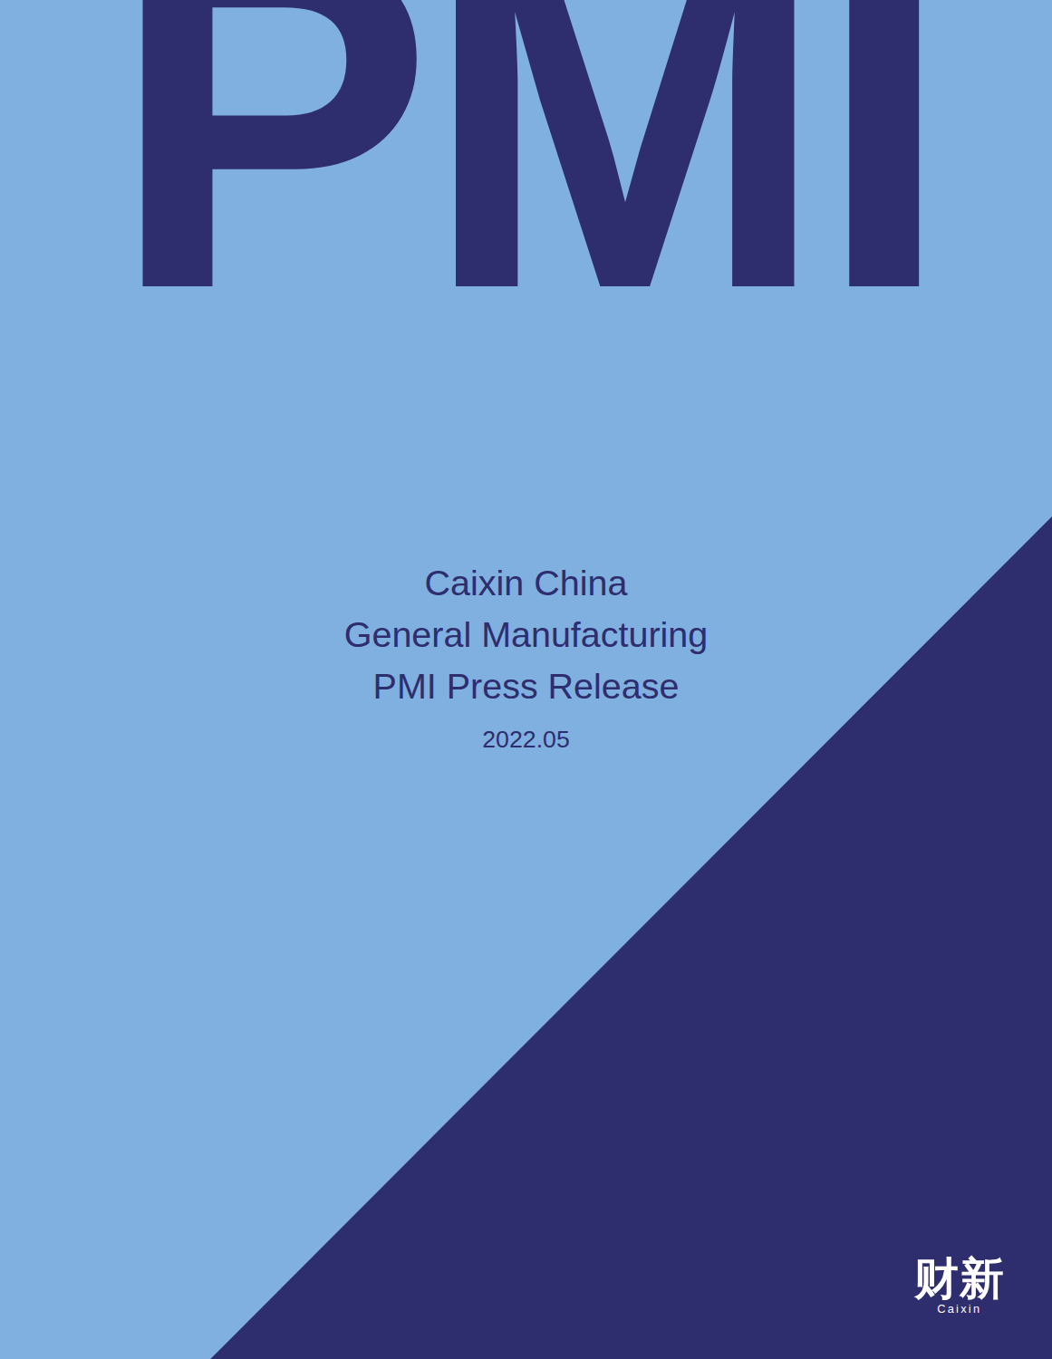PMI
Caixin China
General Manufacturing
PMI Press Release
2022.05
财新 Caixin